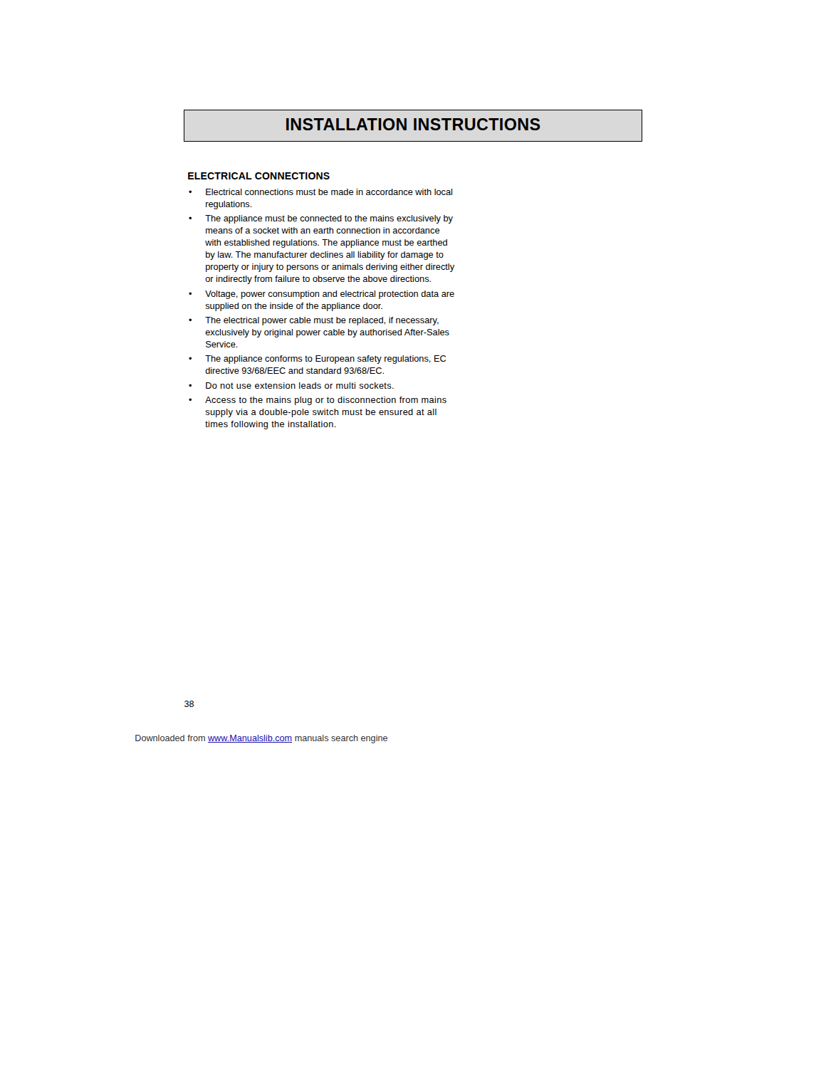INSTALLATION INSTRUCTIONS
ELECTRICAL CONNECTIONS
Electrical connections must be made in accordance with local regulations.
The appliance must be connected to the mains exclusively by means of a socket with an earth connection in accordance with established regulations. The appliance must be earthed by law. The manufacturer declines all liability for damage to property or injury to persons or animals deriving either directly or indirectly from failure to observe the above directions.
Voltage, power consumption and electrical protection data are supplied on the inside of the appliance door.
The electrical power cable must be replaced, if necessary, exclusively by original power cable by authorised After-Sales Service.
The appliance conforms to European safety regulations, EC directive 93/68/EEC and standard 93/68/EC.
Do not use extension leads or multi sockets.
Access to the mains plug or to disconnection from mains supply via a double-pole switch must be ensured at all times following the installation.
38
Downloaded from www.Manualslib.com manuals search engine